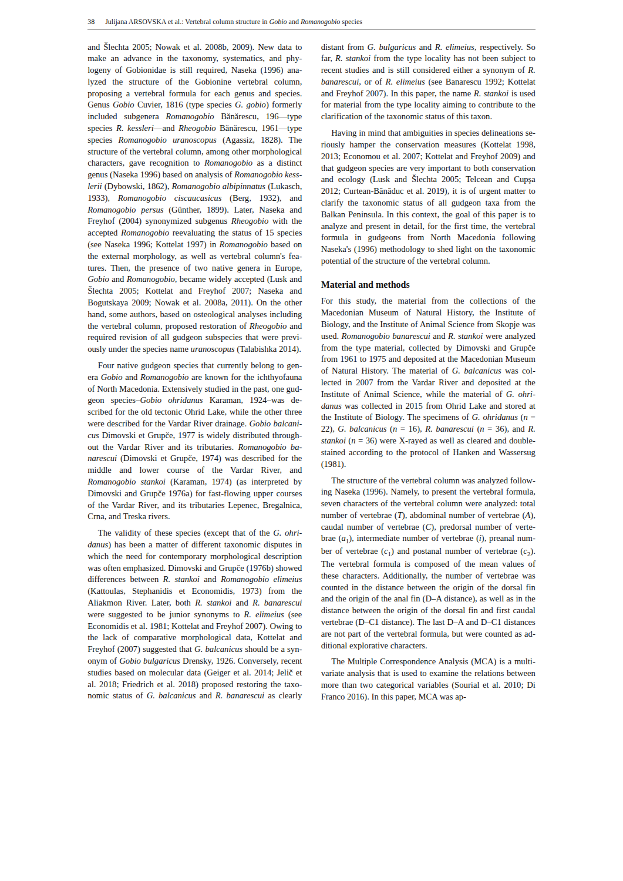38 Julijana ARSOVSKA et al.: Vertebral column structure in Gobio and Romanogobio species
and Šlechta 2005; Nowak et al. 2008b, 2009). New data to make an advance in the taxonomy, systematics, and phylogeny of Gobionidae is still required, Naseka (1996) analyzed the structure of the Gobionine vertebral column, proposing a vertebral formula for each genus and species. Genus Gobio Cuvier, 1816 (type species G. gobio) formerly included subgenera Romanogobio Bănărescu, 196—type species R. kessleri—and Rheogobio Bănărescu, 1961—type species Romanogobio uranoscopus (Agassiz, 1828). The structure of the vertebral column, among other morphological characters, gave recognition to Romanogobio as a distinct genus (Naseka 1996) based on analysis of Romanogobio kesslerii (Dybowski, 1862), Romanogobio albipinnatus (Lukasch, 1933), Romanogobio ciscaucasicus (Berg, 1932), and Romanogobio persus (Günther, 1899). Later, Naseka and Freyhof (2004) synonymized subgenus Rheogobio with the accepted Romanogobio reevaluating the status of 15 species (see Naseka 1996; Kottelat 1997) in Romanogobio based on the external morphology, as well as vertebral column's features. Then, the presence of two native genera in Europe, Gobio and Romanogobio, became widely accepted (Lusk and Šlechta 2005; Kottelat and Freyhof 2007; Naseka and Bogutskaya 2009; Nowak et al. 2008a, 2011). On the other hand, some authors, based on osteological analyses including the vertebral column, proposed restoration of Rheogobio and required revision of all gudgeon subspecies that were previously under the species name uranoscopus (Talabishka 2014).
Four native gudgeon species that currently belong to genera Gobio and Romanogobio are known for the ichthyofauna of North Macedonia. Extensively studied in the past, one gudgeon species–Gobio ohridanus Karaman, 1924–was described for the old tectonic Ohrid Lake, while the other three were described for the Vardar River drainage. Gobio balcanicus Dimovski et Grupče, 1977 is widely distributed throughout the Vardar River and its tributaries. Romanogobio banarescui (Dimovski et Grupče, 1974) was described for the middle and lower course of the Vardar River, and Romanogobio stankoi (Karaman, 1974) (as interpreted by Dimovski and Grupče 1976a) for fast-flowing upper courses of the Vardar River, and its tributaries Lepenec, Bregalnica, Crna, and Treska rivers.
The validity of these species (except that of the G. ohridanus) has been a matter of different taxonomic disputes in which the need for contemporary morphological description was often emphasized. Dimovski and Grupče (1976b) showed differences between R. stankoi and Romanogobio elimeius (Kattoulas, Stephanidis et Economidis, 1973) from the Aliakmon River. Later, both R. stankoi and R. banarescui were suggested to be junior synonyms to R. elimeius (see Economidis et al. 1981; Kottelat and Freyhof 2007). Owing to the lack of comparative morphological data, Kottelat and Freyhof (2007) suggested that G. balcanicus should be a synonym of Gobio bulgaricus Drensky, 1926. Conversely, recent studies based on molecular data (Geiger et al. 2014; Jelič et al. 2018; Friedrich et al. 2018) proposed restoring the taxonomic status of G. balcanicus and R. banarescui as clearly distant from G. bulgaricus and R. elimeius, respectively. So far, R. stankoi from the type locality has not been subject to recent studies and is still considered either a synonym of R. banarescui, or of R. elimeius (see Banarescu 1992; Kottelat and Freyhof 2007). In this paper, the name R. stankoi is used for material from the type locality aiming to contribute to the clarification of the taxonomic status of this taxon.
Having in mind that ambiguities in species delineations seriously hamper the conservation measures (Kottelat 1998, 2013; Economou et al. 2007; Kottelat and Freyhof 2009) and that gudgeon species are very important to both conservation and ecology (Lusk and Šlechta 2005; Telcean and Cupşa 2012; Curtean-Bănăduc et al. 2019), it is of urgent matter to clarify the taxonomic status of all gudgeon taxa from the Balkan Peninsula. In this context, the goal of this paper is to analyze and present in detail, for the first time, the vertebral formula in gudgeons from North Macedonia following Naseka's (1996) methodology to shed light on the taxonomic potential of the structure of the vertebral column.
Material and methods
For this study, the material from the collections of the Macedonian Museum of Natural History, the Institute of Biology, and the Institute of Animal Science from Skopje was used. Romanogobio banarescui and R. stankoi were analyzed from the type material, collected by Dimovski and Grupče from 1961 to 1975 and deposited at the Macedonian Museum of Natural History. The material of G. balcanicus was collected in 2007 from the Vardar River and deposited at the Institute of Animal Science, while the material of G. ohridanus was collected in 2015 from Ohrid Lake and stored at the Institute of Biology. The specimens of G. ohridanus (n = 22), G. balcanicus (n = 16), R. banarescui (n = 36), and R. stankoi (n = 36) were X-rayed as well as cleared and double-stained according to the protocol of Hanken and Wassersug (1981).
The structure of the vertebral column was analyzed following Naseka (1996). Namely, to present the vertebral formula, seven characters of the vertebral column were analyzed: total number of vertebrae (T), abdominal number of vertebrae (A), caudal number of vertebrae (C), predorsal number of vertebrae (a1), intermediate number of vertebrae (i), preanal number of vertebrae (c1) and postanal number of vertebrae (c2). The vertebral formula is composed of the mean values of these characters. Additionally, the number of vertebrae was counted in the distance between the origin of the dorsal fin and the origin of the anal fin (D–A distance), as well as in the distance between the origin of the dorsal fin and first caudal vertebrae (D–C1 distance). The last D–A and D–C1 distances are not part of the vertebral formula, but were counted as additional explorative characters.
The Multiple Correspondence Analysis (MCA) is a multivariate analysis that is used to examine the relations between more than two categorical variables (Sourial et al. 2010; Di Franco 2016). In this paper, MCA was ap-